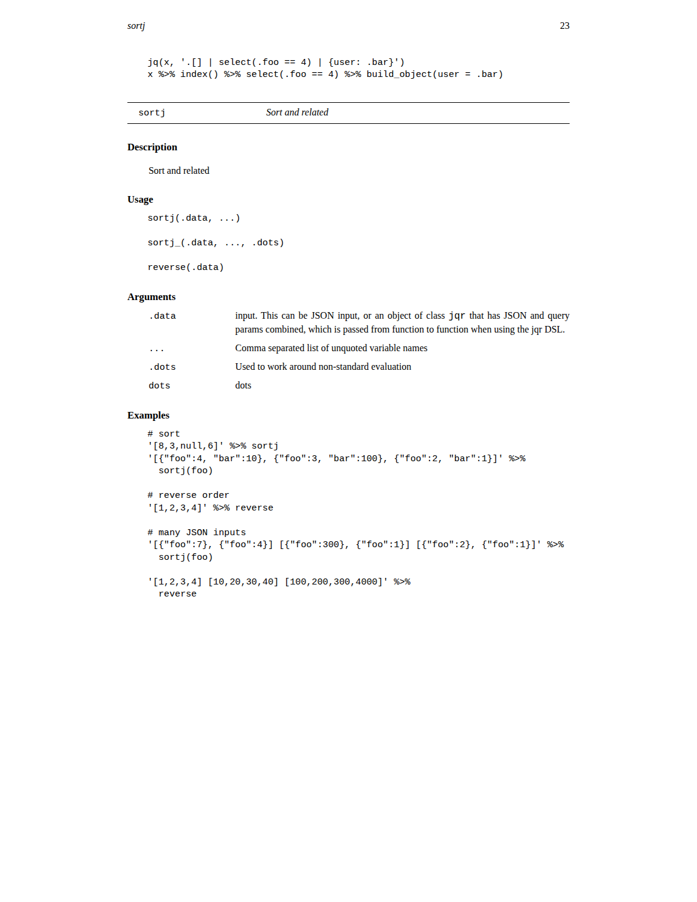sortj 23
jq(x, '.[] | select(.foo == 4) | {user: .bar}')
x %>% index() %>% select(.foo == 4) %>% build_object(user = .bar)
sortj Sort and related
Description
Sort and related
Usage
sortj(.data, ...)

sortj_(.data, ..., .dots)

reverse(.data)
Arguments
.data
input. This can be JSON input, or an object of class jqr that has JSON and query params combined, which is passed from function to function when using the jqr DSL.
...
Comma separated list of unquoted variable names
.dots
Used to work around non-standard evaluation
dots
dots
Examples
# sort
'[8,3,null,6]' %>% sortj
'[{"foo":4, "bar":10}, {"foo":3, "bar":100}, {"foo":2, "bar":1}]' %>%
  sortj(foo)

# reverse order
'[1,2,3,4]' %>% reverse

# many JSON inputs
'[{"foo":7}, {"foo":4}] [{"foo":300}, {"foo":1}] [{"foo":2}, {"foo":1}]' %>%
  sortj(foo)

'[1,2,3,4] [10,20,30,40] [100,200,300,4000]' %>%
  reverse